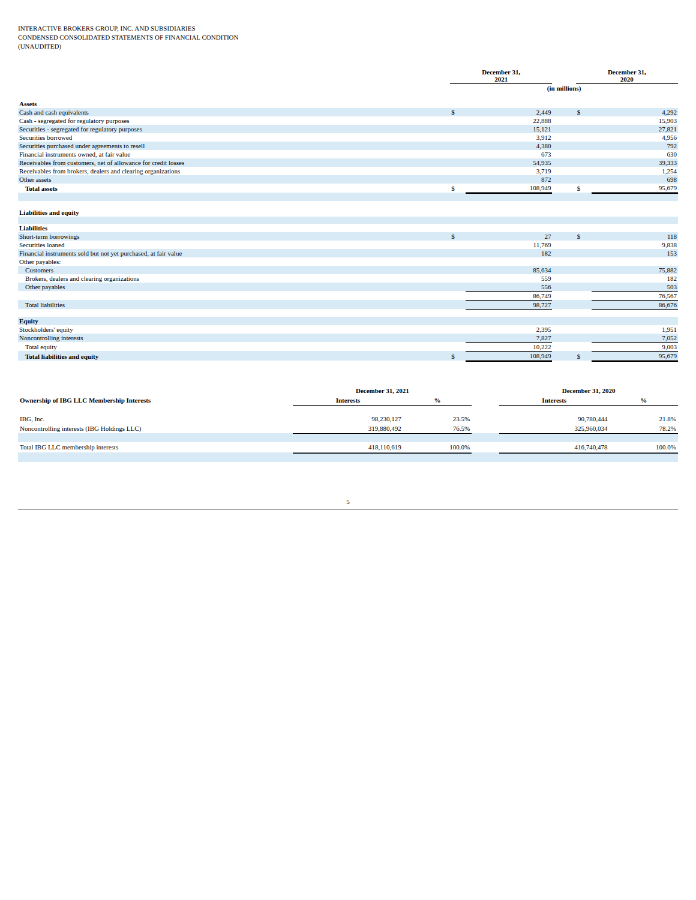INTERACTIVE BROKERS GROUP, INC. AND SUBSIDIARIES
CONDENSED CONSOLIDATED STATEMENTS OF FINANCIAL CONDITION
(UNAUDITED)
| | | December 31, 2021 | | December 31, 2020 |
| | | (in millions) |
| Assets | | | | | | |
| Cash and cash equivalents | | $ | 2,449 | | $ | 4,292 |
| Cash - segregated for regulatory purposes | | | 22,888 | | | 15,903 |
| Securities - segregated for regulatory purposes | | | 15,121 | | | 27,821 |
| Securities borrowed | | | 3,912 | | | 4,956 |
| Securities purchased under agreements to resell | | | 4,380 | | | 792 |
| Financial instruments owned, at fair value | | | 673 | | | 630 |
| Receivables from customers, net of allowance for credit losses | | | 54,935 | | | 39,333 |
| Receivables from brokers, dealers and clearing organizations | | | 3,719 | | | 1,254 |
| Other assets | | | 872 | | | 698 |
| Total assets | | $ | 108,949 | | $ | 95,679 |
| Liabilities and equity | | | | | | |
| Liabilities | | | | | | |
| Short-term borrowings | | $ | 27 | | $ | 118 |
| Securities loaned | | | 11,769 | | | 9,838 |
| Financial instruments sold but not yet purchased, at fair value | | | 182 | | | 153 |
| Other payables: | | | | | | |
| Customers | | | 85,634 | | | 75,882 |
| Brokers, dealers and clearing organizations | | | 559 | | | 182 |
| Other payables | | | 556 | | | 503 |
| | | | 86,749 | | | 76,567 |
| Total liabilities | | | 98,727 | | | 86,676 |
| Equity | | | | | | |
| Stockholders' equity | | | 2,395 | | | 1,951 |
| Noncontrolling interests | | | 7,827 | | | 7,052 |
| Total equity | | | 10,222 | | | 9,003 |
| Total liabilities and equity | | $ | 108,949 | | $ | 95,679 |
| | December 31, 2021 | | December 31, 2020 |
| Ownership of IBG LLC Membership Interests | Interests | % | | Interests | % |
| IBG, Inc. | 98,230,127 | 23.5% | | 90,780,444 | 21.8% |
| Noncontrolling interests (IBG Holdings LLC) | 319,880,492 | 76.5% | | 325,960,034 | 78.2% |
| Total IBG LLC membership interests | 418,110,619 | 100.0% | | 416,740,478 | 100.0% |
5